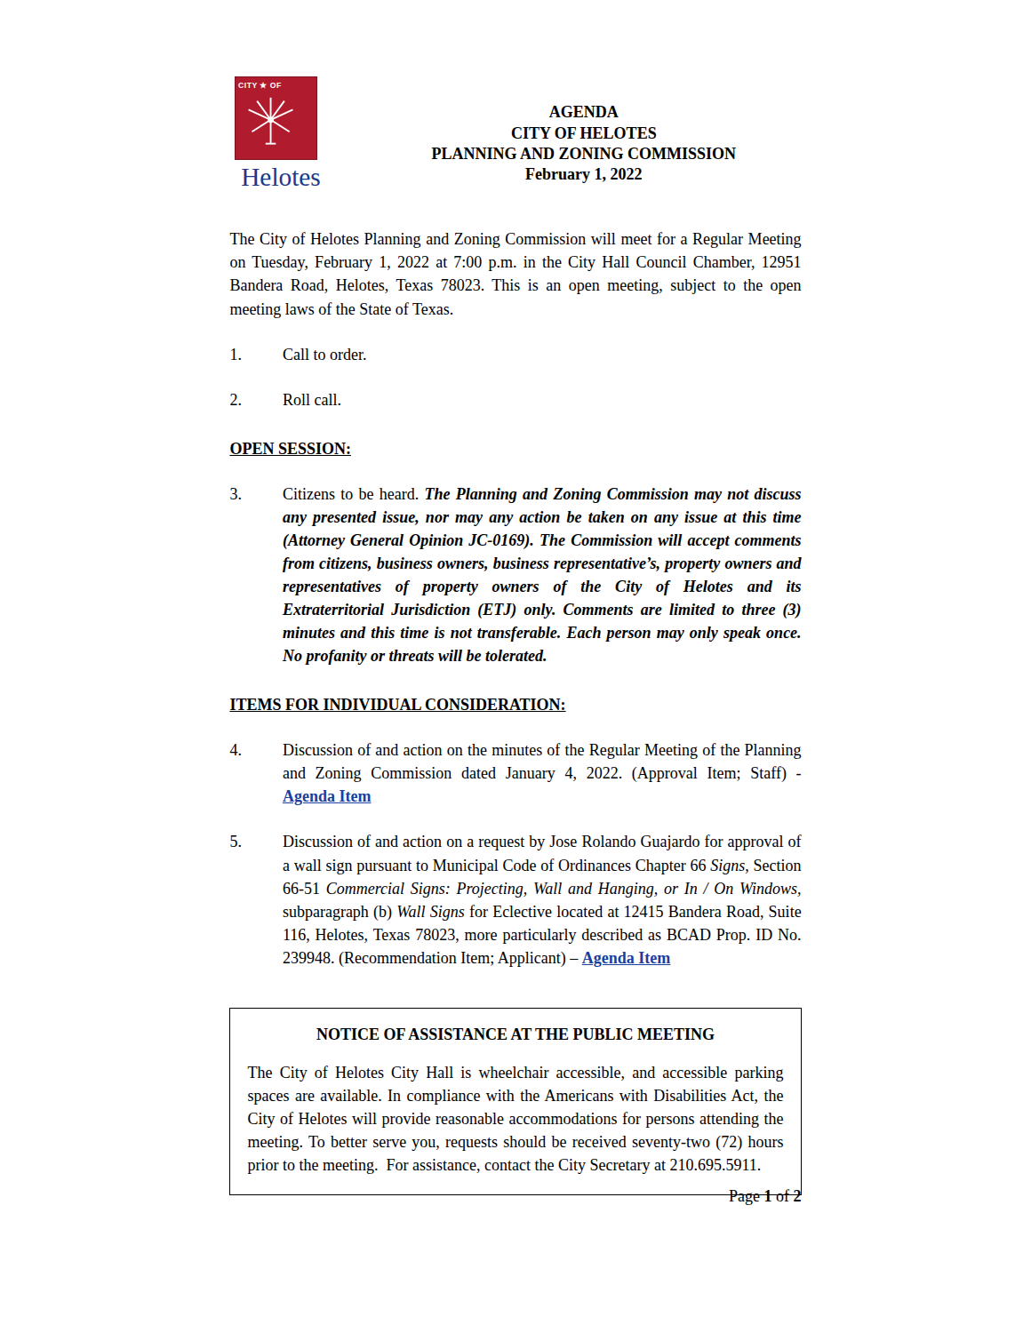CITY ★ OF
Helotes
AGENDA
CITY OF HELOTES
PLANNING AND ZONING COMMISSION
February 1, 2022
The City of Helotes Planning and Zoning Commission will meet for a Regular Meeting on Tuesday, February 1, 2022 at 7:00 p.m. in the City Hall Council Chamber, 12951 Bandera Road, Helotes, Texas 78023. This is an open meeting, subject to the open meeting laws of the State of Texas.
1.
Call to order.
2.
Roll call.
OPEN SESSION:
3.
Citizens to be heard. The Planning and Zoning Commission may not discuss any presented issue, nor may any action be taken on any issue at this time (Attorney General Opinion JC-0169). The Commission will accept comments from citizens, business owners, business representative’s, property owners and representatives of property owners of the City of Helotes and its Extraterritorial Jurisdiction (ETJ) only. Comments are limited to three (3) minutes and this time is not transferable. Each person may only speak once. No profanity or threats will be tolerated.
ITEMS FOR INDIVIDUAL CONSIDERATION:
4.
Discussion of and action on the minutes of the Regular Meeting of the Planning and Zoning Commission dated January 4, 2022. (Approval Item; Staff) - Agenda Item
5.
Discussion of and action on a request by Jose Rolando Guajardo for approval of a wall sign pursuant to Municipal Code of Ordinances Chapter 66 Signs, Section 66-51 Commercial Signs: Projecting, Wall and Hanging, or In / On Windows, subparagraph (b) Wall Signs for Eclective located at 12415 Bandera Road, Suite 116, Helotes, Texas 78023, more particularly described as BCAD Prop. ID No. 239948. (Recommendation Item; Applicant) – Agenda Item
NOTICE OF ASSISTANCE AT THE PUBLIC MEETING
The City of Helotes City Hall is wheelchair accessible, and accessible parking spaces are available. In compliance with the Americans with Disabilities Act, the City of Helotes will provide reasonable accommodations for persons attending the meeting. To better serve you, requests should be received seventy-two (72) hours prior to the meeting. For assistance, contact the City Secretary at 210.695.5911.
Page 1 of 2